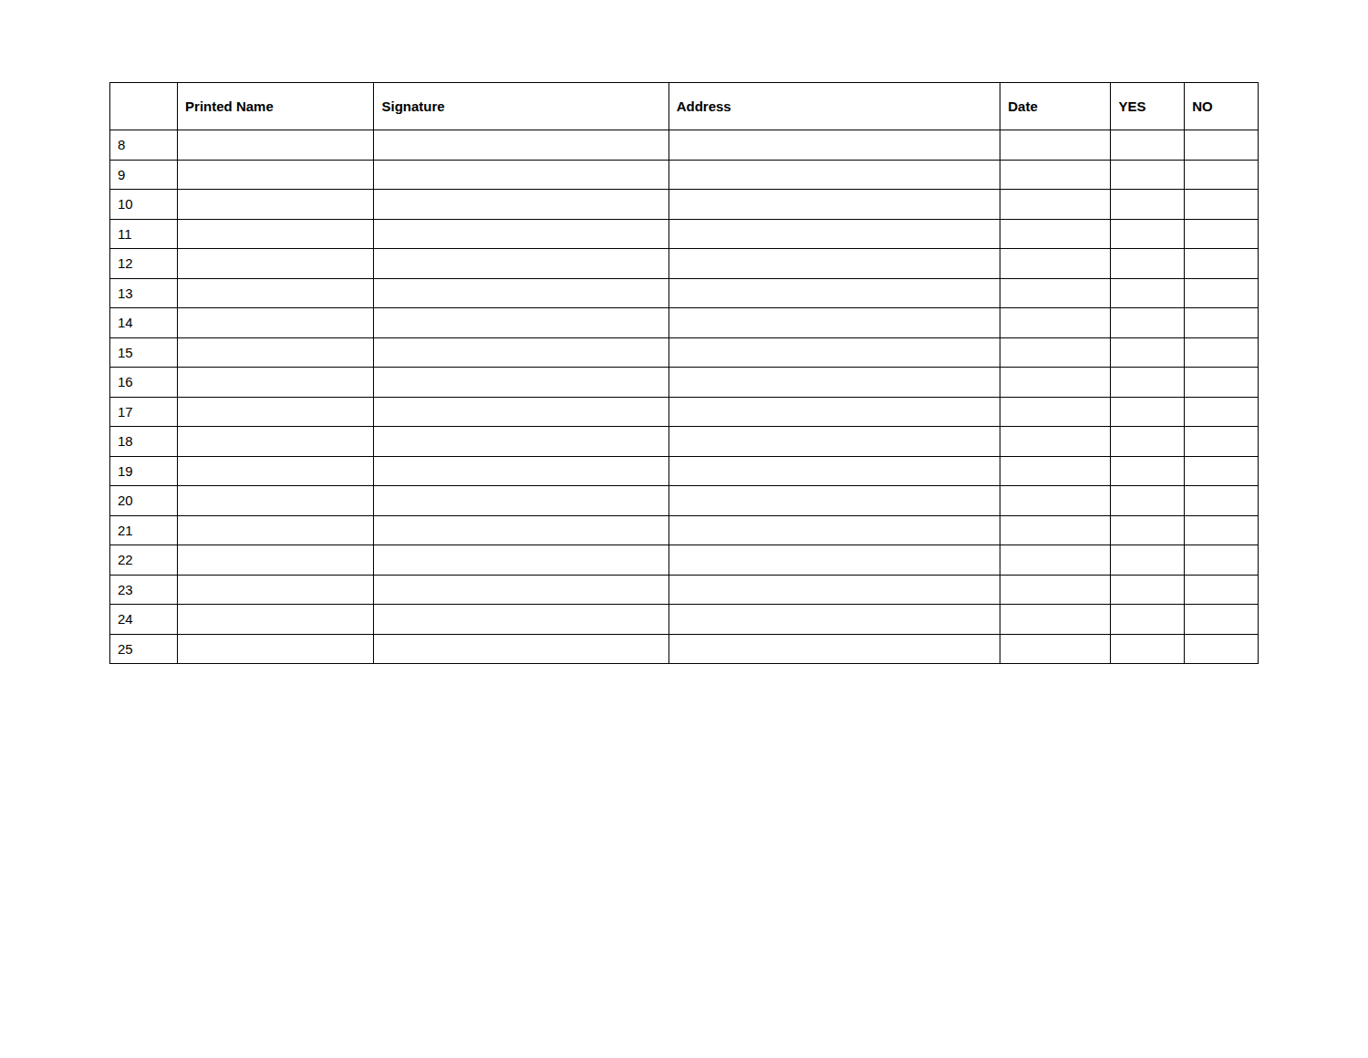| | Printed Name | Signature | Address | Date | YES | NO |
| --- | --- | --- | --- | --- | --- | --- |
| 8 | | | | | | |
| 9 | | | | | | |
| 10 | | | | | | |
| 11 | | | | | | |
| 12 | | | | | | |
| 13 | | | | | | |
| 14 | | | | | | |
| 15 | | | | | | |
| 16 | | | | | | |
| 17 | | | | | | |
| 18 | | | | | | |
| 19 | | | | | | |
| 20 | | | | | | |
| 21 | | | | | | |
| 22 | | | | | | |
| 23 | | | | | | |
| 24 | | | | | | |
| 25 | | | | | | |